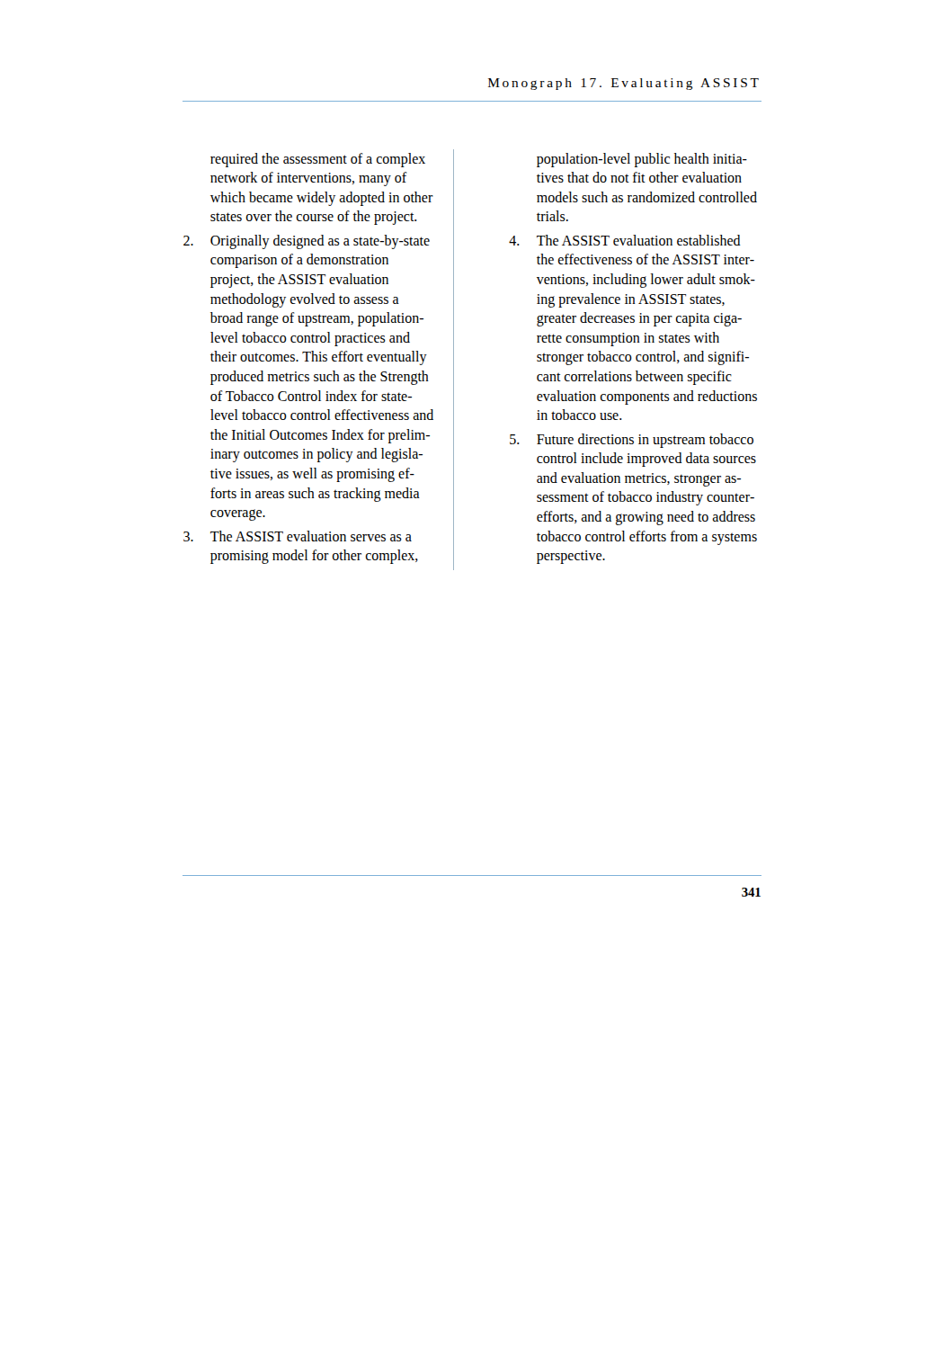Monograph 17. Evaluating ASSIST
required the assessment of a complex network of interventions, many of which became widely adopted in other states over the course of the project.
2. Originally designed as a state-by-state comparison of a demonstration project, the ASSIST evaluation methodology evolved to assess a broad range of upstream, population-level tobacco control practices and their outcomes. This effort eventually produced metrics such as the Strength of Tobacco Control index for state-level tobacco control effectiveness and the Initial Outcomes Index for preliminary outcomes in policy and legislative issues, as well as promising efforts in areas such as tracking media coverage.
3. The ASSIST evaluation serves as a promising model for other complex,
population-level public health initiatives that do not fit other evaluation models such as randomized controlled trials.
4. The ASSIST evaluation established the effectiveness of the ASSIST interventions, including lower adult smoking prevalence in ASSIST states, greater decreases in per capita cigarette consumption in states with stronger tobacco control, and significant correlations between specific evaluation components and reductions in tobacco use.
5. Future directions in upstream tobacco control include improved data sources and evaluation metrics, stronger assessment of tobacco industry counterefforts, and a growing need to address tobacco control efforts from a systems perspective.
341